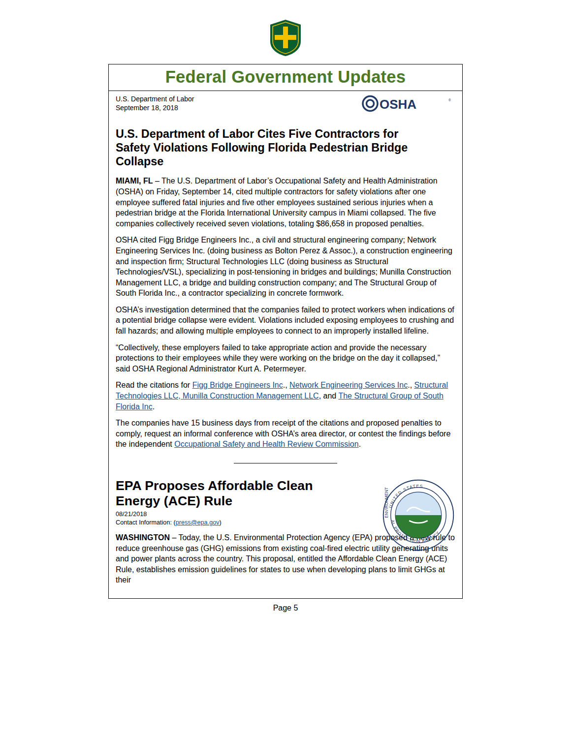A S + P
Federal Government Updates
OSHA ®
U.S. Department of Labor
September 18, 2018
U.S. Department of Labor Cites Five Contractors for
Safety Violations Following Florida Pedestrian Bridge Collapse
MIAMI, FL – The U.S. Department of Labor’s Occupational Safety and Health Administration (OSHA) on Friday, September 14, cited multiple contractors for safety violations after one employee suffered fatal injuries and five other employees sustained serious injuries when a pedestrian bridge at the Florida International University campus in Miami collapsed. The five companies collectively received seven violations, totaling $86,658 in proposed penalties.
OSHA cited Figg Bridge Engineers Inc., a civil and structural engineering company; Network Engineering Services Inc. (doing business as Bolton Perez & Assoc.), a construction engineering and inspection firm; Structural Technologies LLC (doing business as Structural Technologies/VSL), specializing in post-tensioning in bridges and buildings; Munilla Construction Management LLC, a bridge and building construction company; and The Structural Group of South Florida Inc., a contractor specializing in concrete formwork.
OSHA’s investigation determined that the companies failed to protect workers when indications of a potential bridge collapse were evident. Violations included exposing employees to crushing and fall hazards; and allowing multiple employees to connect to an improperly installed lifeline.
“Collectively, these employers failed to take appropriate action and provide the necessary protections to their employees while they were working on the bridge on the day it collapsed,” said OSHA Regional Administrator Kurt A. Petermeyer.
Read the citations for Figg Bridge Engineers Inc., Network Engineering Services Inc., Structural Technologies LLC, Munilla Construction Management LLC, and The Structural Group of South Florida Inc.
The companies have 15 business days from receipt of the citations and proposed penalties to comply, request an informal conference with OSHA’s area director, or contest the findings before the independent Occupational Safety and Health Review Commission.
UNITED STATES AL PROTECTION AGENCY ENVIRONMENT
EPA Proposes Affordable Clean Energy (ACE) Rule
08/21/2018
Contact Information: (press@epa.gov)
WASHINGTON – Today, the U.S. Environmental Protection Agency (EPA) proposed a new rule to reduce greenhouse gas (GHG) emissions from existing coal-fired electric utility generating units and power plants across the country. This proposal, entitled the Affordable Clean Energy (ACE) Rule, establishes emission guidelines for states to use when developing plans to limit GHGs at their
Page 5